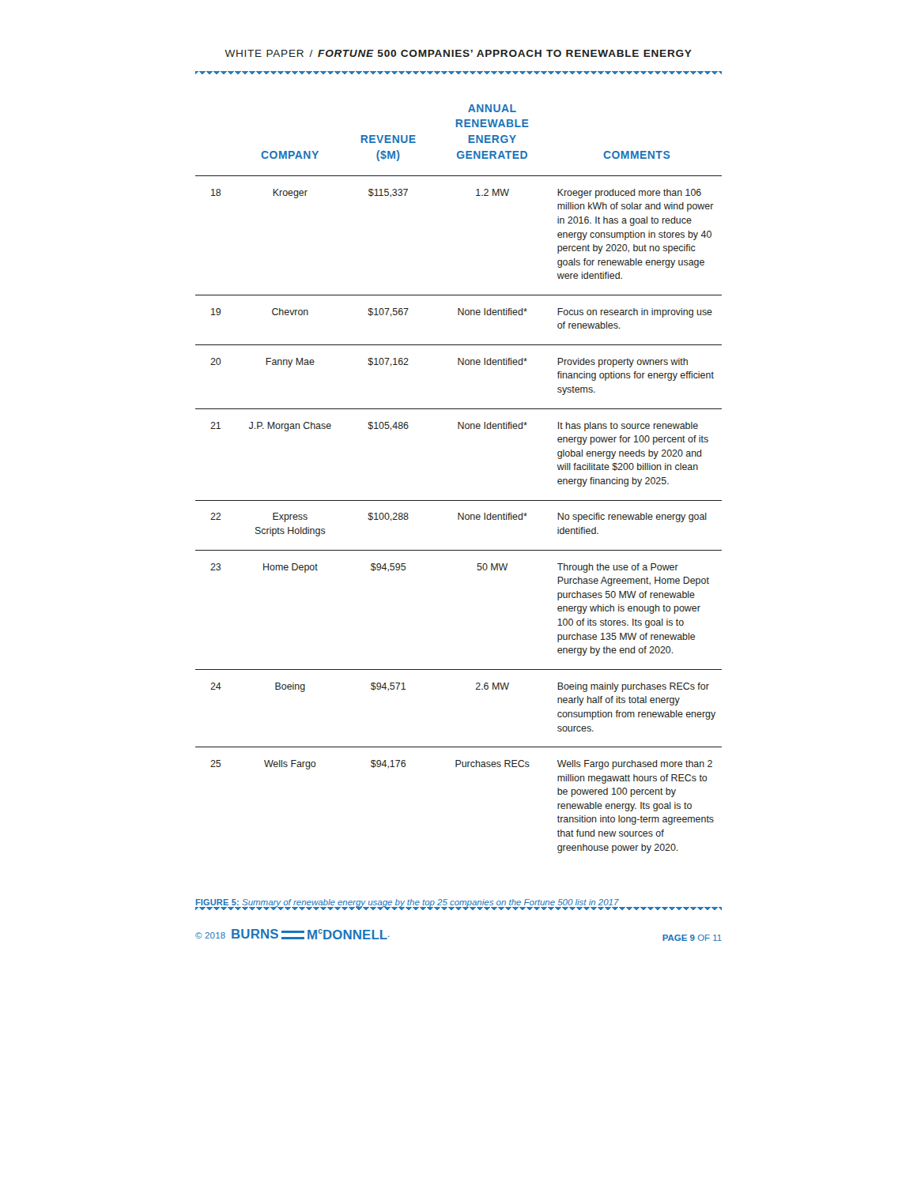WHITE PAPER / FORTUNE 500 COMPANIES’ APPROACH TO RENEWABLE ENERGY
| | Company | Revenue ($M) | Annual Renewable Energy Generated | Comments |
| --- | --- | --- | --- | --- |
| 18 | Kroeger | $115,337 | 1.2 MW | Kroeger produced more than 106 million kWh of solar and wind power in 2016. It has a goal to reduce energy consumption in stores by 40 percent by 2020, but no specific goals for renewable energy usage were identified. |
| 19 | Chevron | $107,567 | None Identified* | Focus on research in improving use of renewables. |
| 20 | Fanny Mae | $107,162 | None Identified* | Provides property owners with financing options for energy efficient systems. |
| 21 | J.P. Morgan Chase | $105,486 | None Identified* | It has plans to source renewable energy power for 100 percent of its global energy needs by 2020 and will facilitate $200 billion in clean energy financing by 2025. |
| 22 | Express Scripts Holdings | $100,288 | None Identified* | No specific renewable energy goal identified. |
| 23 | Home Depot | $94,595 | 50 MW | Through the use of a Power Purchase Agreement, Home Depot purchases 50 MW of renewable energy which is enough to power 100 of its stores. Its goal is to purchase 135 MW of renewable energy by the end of 2020. |
| 24 | Boeing | $94,571 | 2.6 MW | Boeing mainly purchases RECs for nearly half of its total energy consumption from renewable energy sources. |
| 25 | Wells Fargo | $94,176 | Purchases RECs | Wells Fargo purchased more than 2 million megawatt hours of RECs to be powered 100 percent by renewable energy. Its goal is to transition into long-term agreements that fund new sources of greenhouse power by 2020. |
FIGURE 5: Summary of renewable energy usage by the top 25 companies on the Fortune 500 list in 2017
© 2018 BURNS McDONNELL.
PAGE 9 OF 11